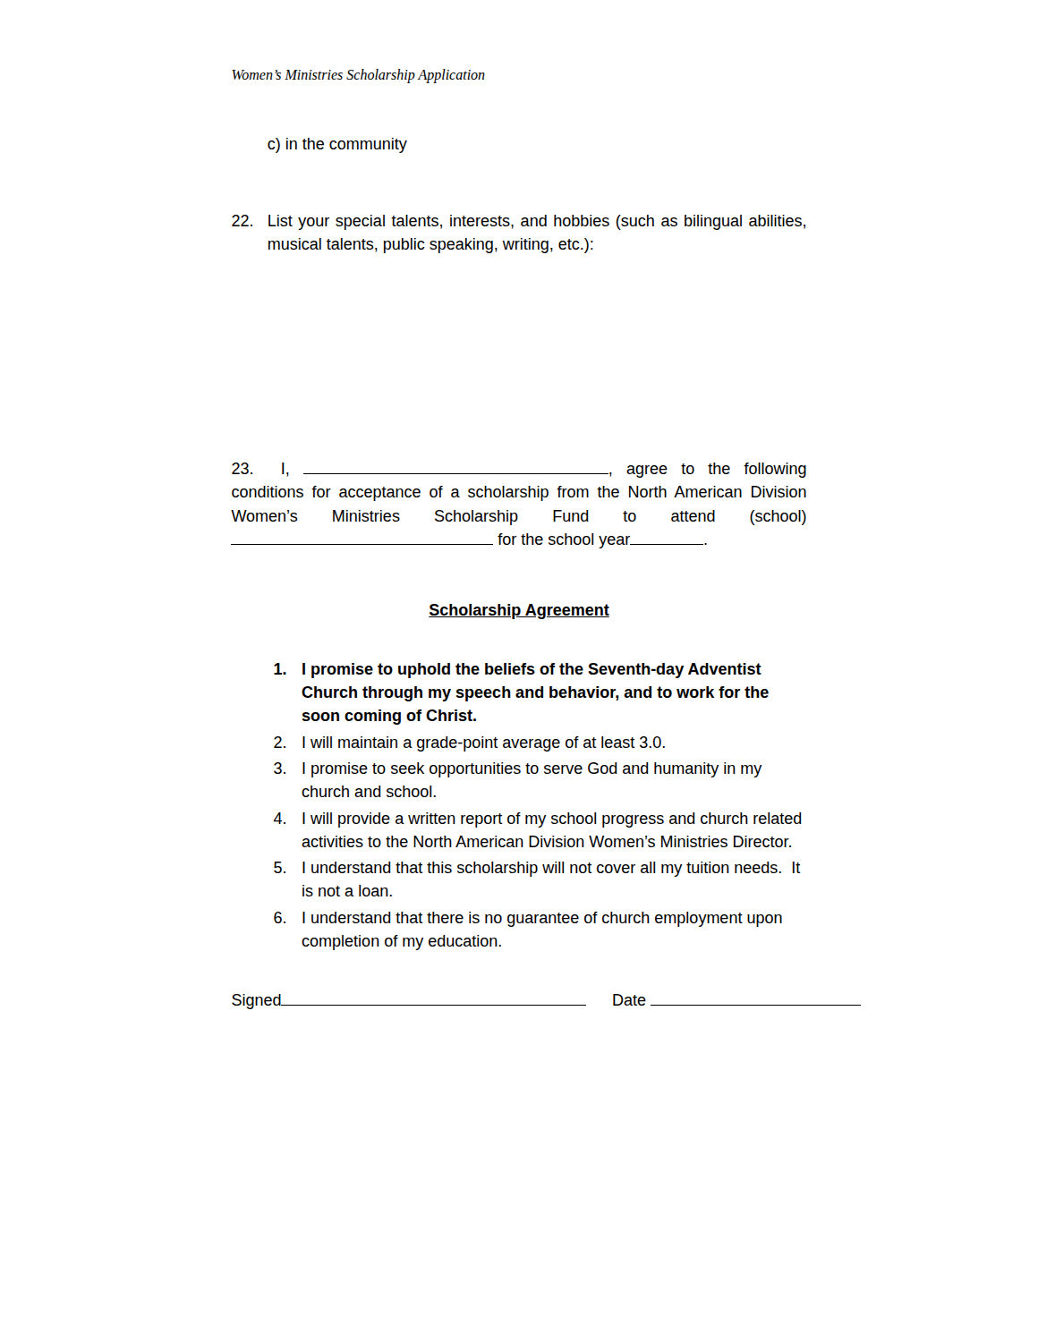Women’s Ministries Scholarship Application
c) in the community
22. List your special talents, interests, and hobbies (such as bilingual abilities, musical talents, public speaking, writing, etc.):
23. I, , agree to the following conditions for acceptance of a scholarship from the North American Division Women’s Ministries Scholarship Fund to attend (school) for the school year .
Scholarship Agreement
I promise to uphold the beliefs of the Seventh-day Adventist Church through my speech and behavior, and to work for the soon coming of Christ.
I will maintain a grade-point average of at least 3.0.
I promise to seek opportunities to serve God and humanity in my church and school.
I will provide a written report of my school progress and church related activities to the North American Division Women’s Ministries Director.
I understand that this scholarship will not cover all my tuition needs. It is not a loan.
I understand that there is no guarantee of church employment upon completion of my education.
Signed Date